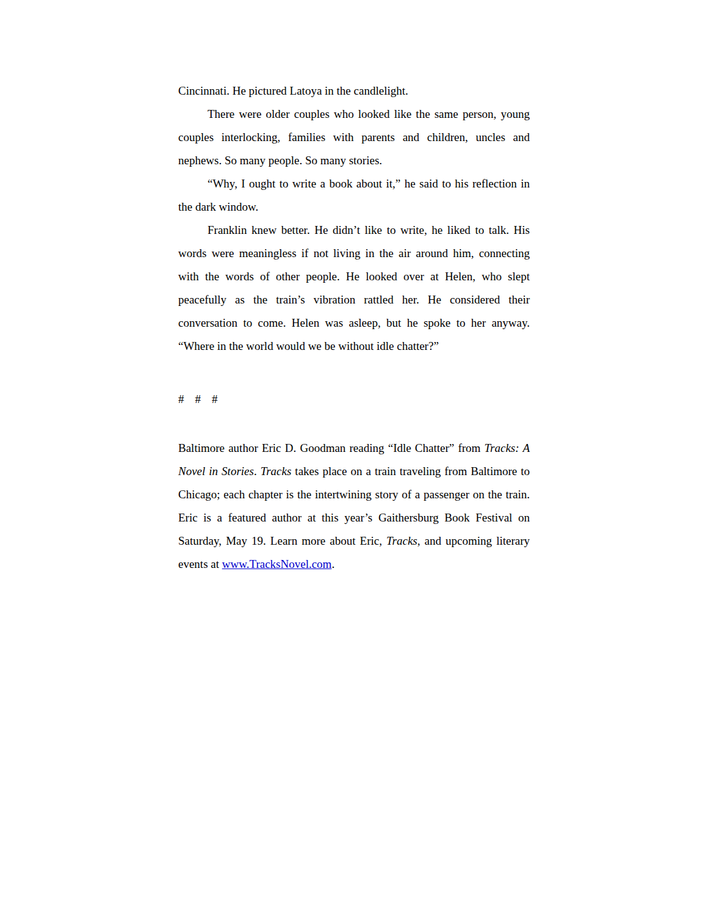Cincinnati. He pictured Latoya in the candlelight.
There were older couples who looked like the same person, young couples interlocking, families with parents and children, uncles and nephews. So many people. So many stories.
“Why, I ought to write a book about it,” he said to his reflection in the dark window.
Franklin knew better. He didn’t like to write, he liked to talk. His words were meaningless if not living in the air around him, connecting with the words of other people. He looked over at Helen, who slept peacefully as the train’s vibration rattled her. He considered their conversation to come. Helen was asleep, but he spoke to her anyway. “Where in the world would we be without idle chatter?”
# # #
Baltimore author Eric D. Goodman reading “Idle Chatter” from Tracks: A Novel in Stories. Tracks takes place on a train traveling from Baltimore to Chicago; each chapter is the intertwining story of a passenger on the train. Eric is a featured author at this year’s Gaithersburg Book Festival on Saturday, May 19. Learn more about Eric, Tracks, and upcoming literary events at www.TracksNovel.com.